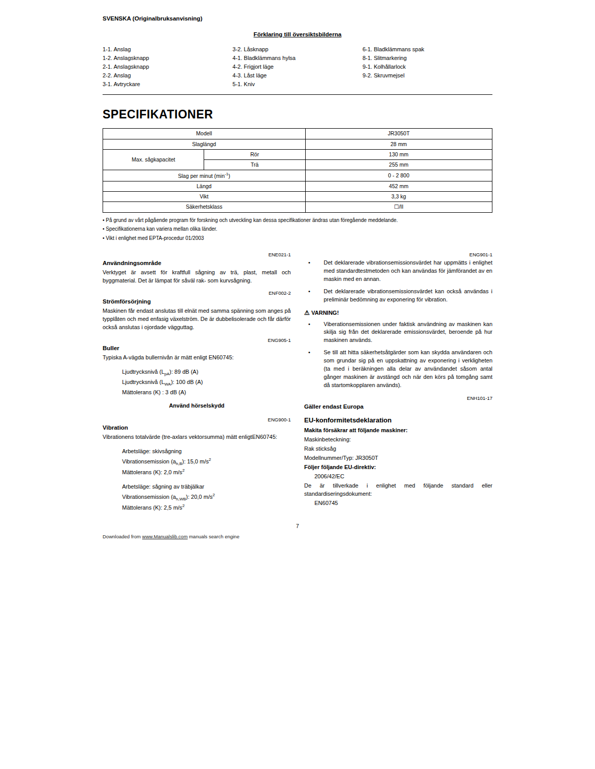SVENSKA (Originalbruksanvisning)
Förklaring till översiktsbilderna
1-1. Anslag
1-2. Anslagsknapp
2-1. Anslagsknapp
2-2. Anslag
3-1. Avtryckare
3-2. Låsknapp
4-1. Bladklämmans hylsa
4-2. Frigjort läge
4-3. Låst läge
5-1. Kniv
6-1. Bladklämmans spak
8-1. Slitmarkering
9-1. Kolhållarlock
9-2. Skruvmejsel
SPECIFIKATIONER
| Modell | JR3050T |
| Slaglängd | 28 mm |
| Max. sågkapacitet | Rör | 130 mm |
| Trä | 255 mm |
| Slag per minut (min -1 ) | 0 - 2 800 |
| Längd | 452 mm |
| Vikt | 3,3 kg |
| Säkerhetsklass | ☐ /II |
• På grund av vårt pågående program för forskning och utveckling kan dessa specifikationer ändras utan föregående meddelande.
• Specifikationerna kan variera mellan olika länder.
• Vikt i enlighet med EPTA-procedur 01/2003
ENE021-1
Användningsområde
Verktyget är avsett för kraftfull sågning av trä, plast, metall och byggmaterial. Det är lämpat för såväl rak- som kurvsågning.
ENF002-2
Strömförsörjning
Maskinen får endast anslutas till elnät med samma spänning som anges på typplåten och med enfasig växelström. De är dubbelisolerade och får därför också anslutas i ojordade vägguttag.
ENG905-1
Buller
Typiska A-vägda bullernivån är mätt enligt EN60745:
Ljudtrycksnivå (LpA): 89 dB (A)
Ljudtrycksnivå (LWA): 100 dB (A)
Mättolerans (K) : 3 dB (A)
Använd hörselskydd
ENG900-1
Vibration
Vibrationens totalvärde (tre-axlars vektorsumma) mätt enligtEN60745:
Arbetsläge: skivsågning
Vibrationsemission (ah,B): 15,0 m/s2
Mättolerans (K): 2,0 m/s2
Arbetsläge: sågning av träbjälkar
Vibrationsemission (ah,WB): 20,0 m/s2
Mättolerans (K): 2,5 m/s2
ENG901-1
Det deklarerade vibrationsemissionsvärdet har uppmätts i enlighet med standardtestmetoden och kan användas för jämförandet av en maskin med en annan.
Det deklarerade vibrationsemissionsvärdet kan också användas i preliminär bedömning av exponering för vibration.
⚠VARNING!
Viberationsemissionen under faktisk användning av maskinen kan skilja sig från det deklarerade emissionsvärdet, beroende på hur maskinen används.
Se till att hitta säkerhetsåtgärder som kan skydda användaren och som grundar sig på en uppskattning av exponering i verkligheten (ta med i beräkningen alla delar av användandet såsom antal gånger maskinen är avstängd och när den körs på tomgång samt då startomkopplaren används).
ENH101-17
Gäller endast Europa
EU-konformitetsdeklaration
Makita försäkrar att följande maskiner:
Maskinbeteckning:
Rak sticksåg
Modellnummer/Typ: JR3050T
Följer följande EU-direktiv:
2006/42/EC
De är tillverkade i enlighet med följande standard eller standardiseringsdokument:
EN60745
7
Downloaded from www.Manualslib.com manuals search engine